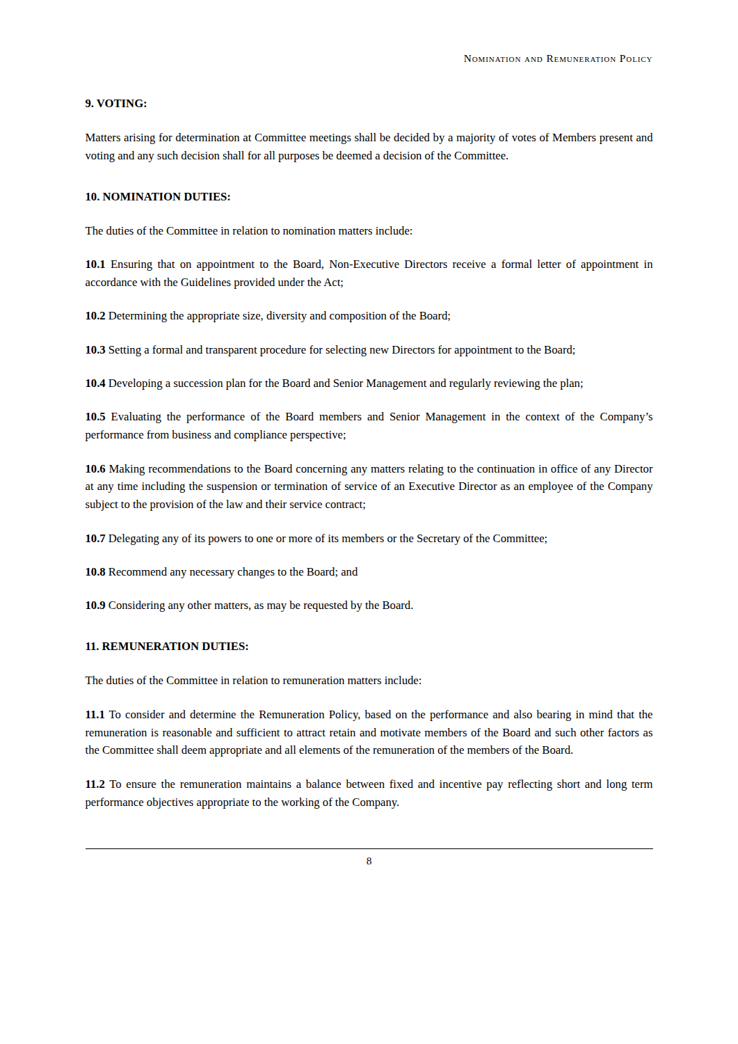Nomination and Remuneration Policy
9. VOTING:
Matters arising for determination at Committee meetings shall be decided by a majority of votes of Members present and voting and any such decision shall for all purposes be deemed a decision of the Committee.
10. NOMINATION DUTIES:
The duties of the Committee in relation to nomination matters include:
10.1 Ensuring that on appointment to the Board, Non-Executive Directors receive a formal letter of appointment in accordance with the Guidelines provided under the Act;
10.2 Determining the appropriate size, diversity and composition of the Board;
10.3 Setting a formal and transparent procedure for selecting new Directors for appointment to the Board;
10.4 Developing a succession plan for the Board and Senior Management and regularly reviewing the plan;
10.5 Evaluating the performance of the Board members and Senior Management in the context of the Company’s performance from business and compliance perspective;
10.6 Making recommendations to the Board concerning any matters relating to the continuation in office of any Director at any time including the suspension or termination of service of an Executive Director as an employee of the Company subject to the provision of the law and their service contract;
10.7 Delegating any of its powers to one or more of its members or the Secretary of the Committee;
10.8 Recommend any necessary changes to the Board; and
10.9 Considering any other matters, as may be requested by the Board.
11. REMUNERATION DUTIES:
The duties of the Committee in relation to remuneration matters include:
11.1 To consider and determine the Remuneration Policy, based on the performance and also bearing in mind that the remuneration is reasonable and sufficient to attract retain and motivate members of the Board and such other factors as the Committee shall deem appropriate and all elements of the remuneration of the members of the Board.
11.2 To ensure the remuneration maintains a balance between fixed and incentive pay reflecting short and long term performance objectives appropriate to the working of the Company.
8